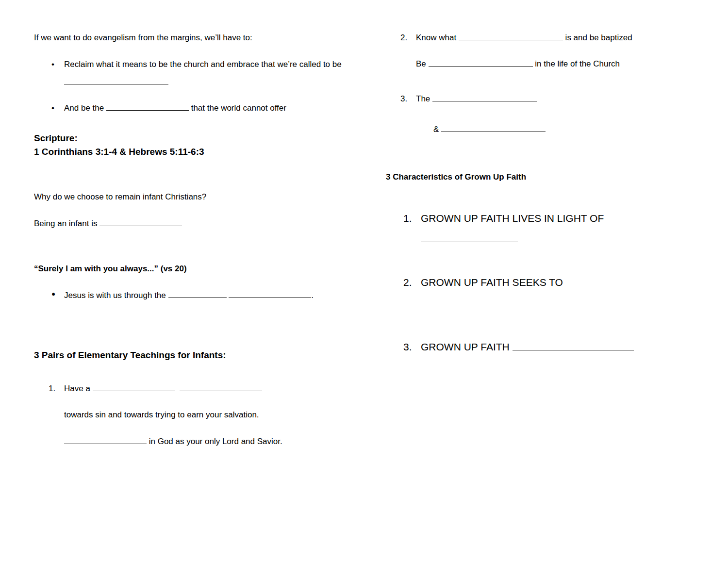If we want to do evangelism from the margins, we’ll have to:
Reclaim what it means to be the church and embrace that we’re called to be
And be the that the world cannot offer
Scripture:
1 Corinthians 3:1-4 & Hebrews 5:11-6:3
Why do we choose to remain infant Christians?
Being an infant is
“Surely I am with you always...” (vs 20)
Jesus is with us through the .
3 Pairs of Elementary Teachings for Infants:
Have a towards sin and towards trying to earn your salvation. in God as your only Lord and Savior.
Know what is and be baptized Be in the life of the Church
The &
3 Characteristics of Grown Up Faith
GROWN UP FAITH LIVES IN LIGHT OF
GROWN UP FAITH SEEKS TO
GROWN UP FAITH